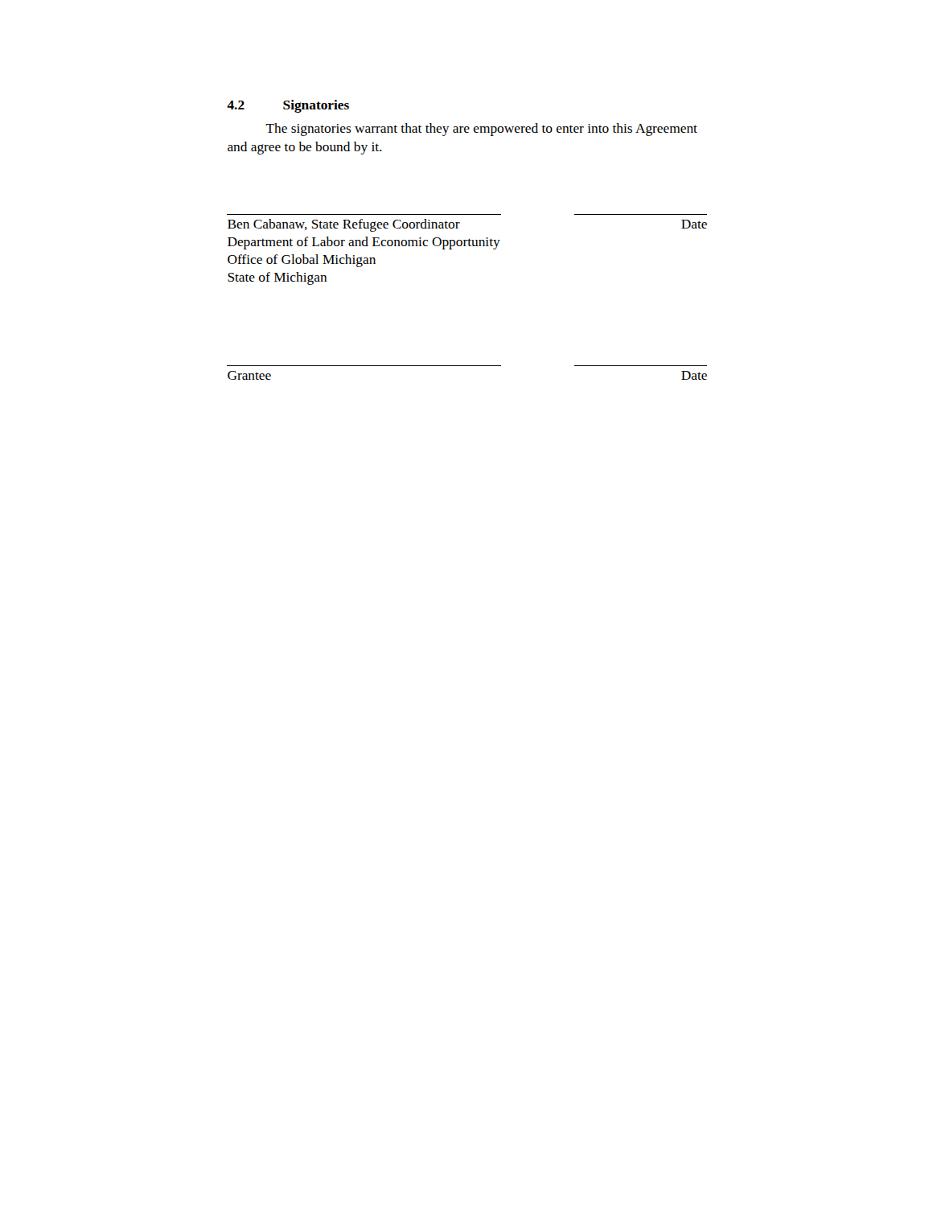4.2 Signatories
The signatories warrant that they are empowered to enter into this Agreement and agree to be bound by it.
Ben Cabanaw, State Refugee Coordinator
Date
Department of Labor and Economic Opportunity
Office of Global Michigan
State of Michigan
Grantee
Date